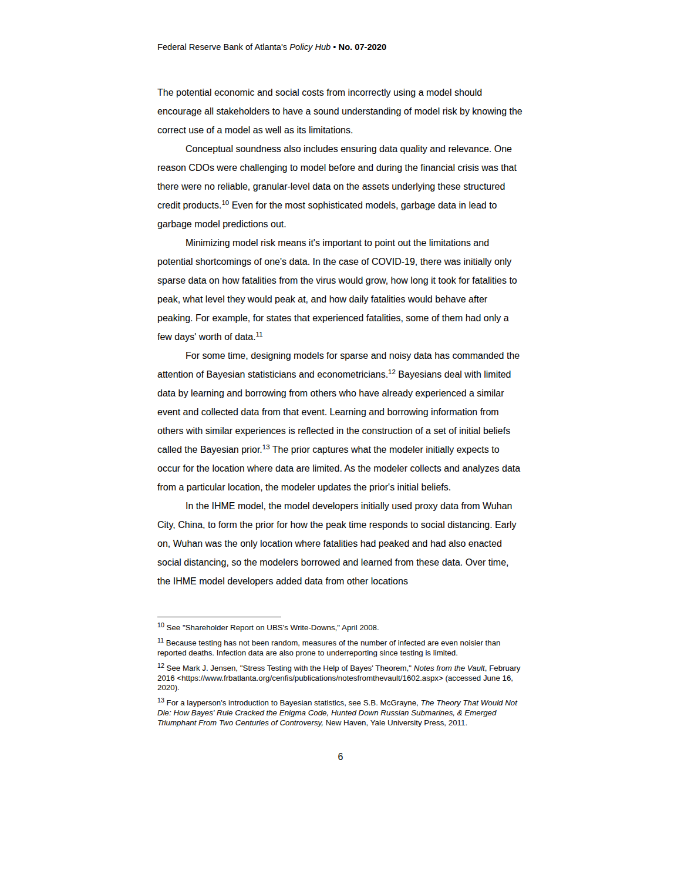Federal Reserve Bank of Atlanta's Policy Hub • No. 07-2020
The potential economic and social costs from incorrectly using a model should encourage all stakeholders to have a sound understanding of model risk by knowing the correct use of a model as well as its limitations.
Conceptual soundness also includes ensuring data quality and relevance. One reason CDOs were challenging to model before and during the financial crisis was that there were no reliable, granular-level data on the assets underlying these structured credit products.10 Even for the most sophisticated models, garbage data in lead to garbage model predictions out.
Minimizing model risk means it's important to point out the limitations and potential shortcomings of one's data. In the case of COVID-19, there was initially only sparse data on how fatalities from the virus would grow, how long it took for fatalities to peak, what level they would peak at, and how daily fatalities would behave after peaking. For example, for states that experienced fatalities, some of them had only a few days' worth of data.11
For some time, designing models for sparse and noisy data has commanded the attention of Bayesian statisticians and econometricians.12 Bayesians deal with limited data by learning and borrowing from others who have already experienced a similar event and collected data from that event. Learning and borrowing information from others with similar experiences is reflected in the construction of a set of initial beliefs called the Bayesian prior.13 The prior captures what the modeler initially expects to occur for the location where data are limited. As the modeler collects and analyzes data from a particular location, the modeler updates the prior's initial beliefs.
In the IHME model, the model developers initially used proxy data from Wuhan City, China, to form the prior for how the peak time responds to social distancing. Early on, Wuhan was the only location where fatalities had peaked and had also enacted social distancing, so the modelers borrowed and learned from these data. Over time, the IHME model developers added data from other locations
10 See "Shareholder Report on UBS's Write-Downs," April 2008.
11 Because testing has not been random, measures of the number of infected are even noisier than reported deaths. Infection data are also prone to underreporting since testing is limited.
12 See Mark J. Jensen, "Stress Testing with the Help of Bayes' Theorem," Notes from the Vault, February 2016 <https://www.frbatlanta.org/cenfis/publications/notesfromthevault/1602.aspx> (accessed June 16, 2020).
13 For a layperson's introduction to Bayesian statistics, see S.B. McGrayne, The Theory That Would Not Die: How Bayes' Rule Cracked the Enigma Code, Hunted Down Russian Submarines, & Emerged Triumphant From Two Centuries of Controversy, New Haven, Yale University Press, 2011.
6